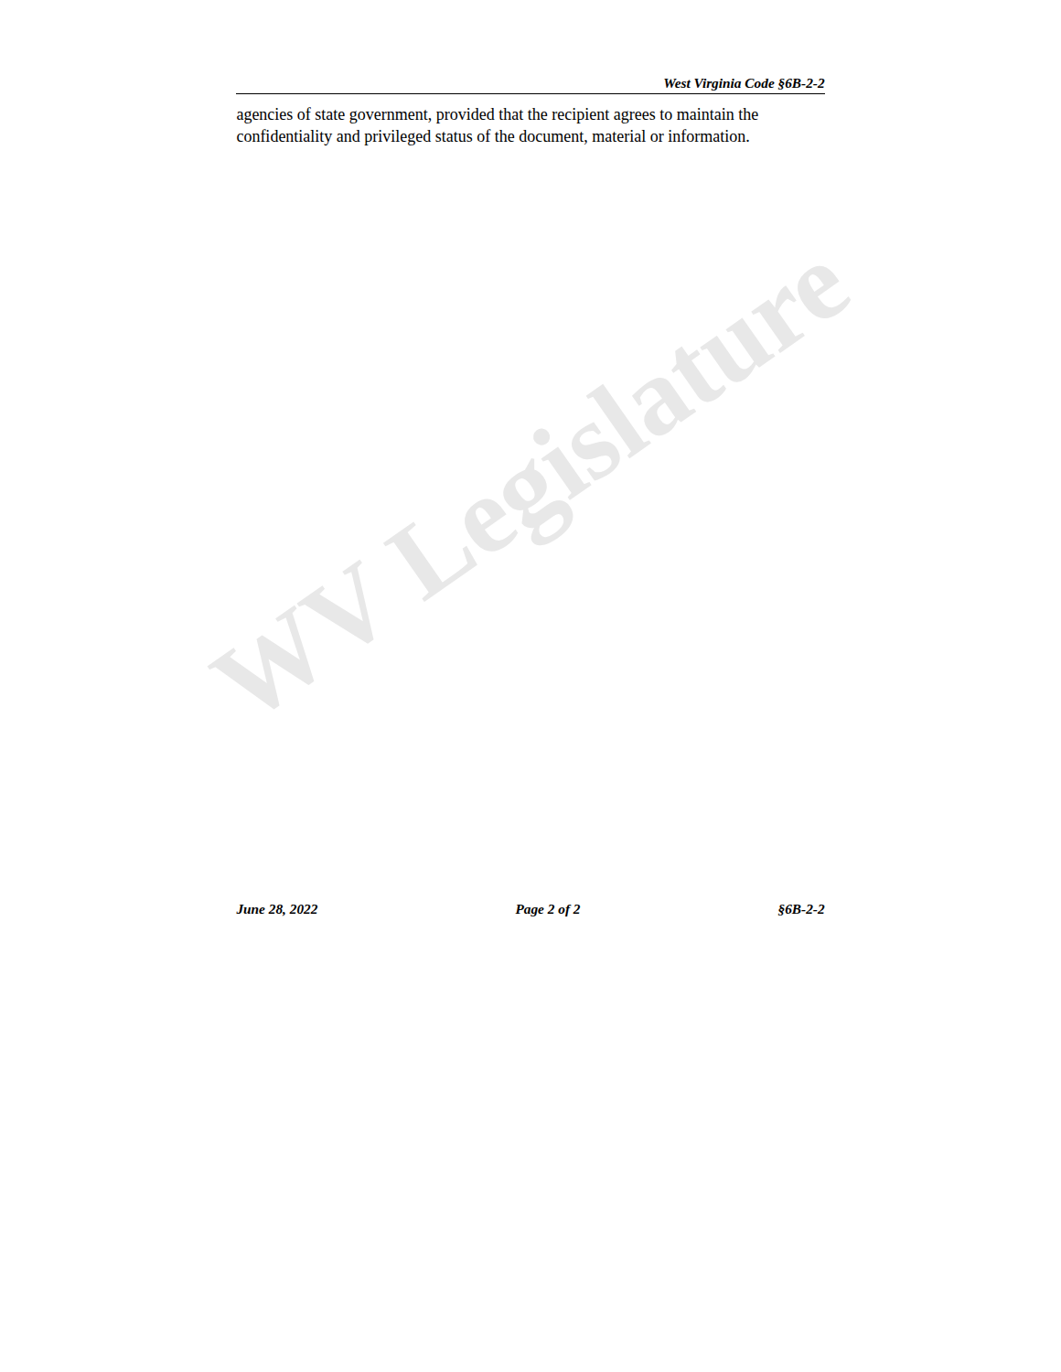WV Legislature
West Virginia Code §6B-2-2
agencies of state government, provided that the recipient agrees to maintain the confidentiality and privileged status of the document, material or information.
June 28, 2022 Page 2 of 2 §6B-2-2